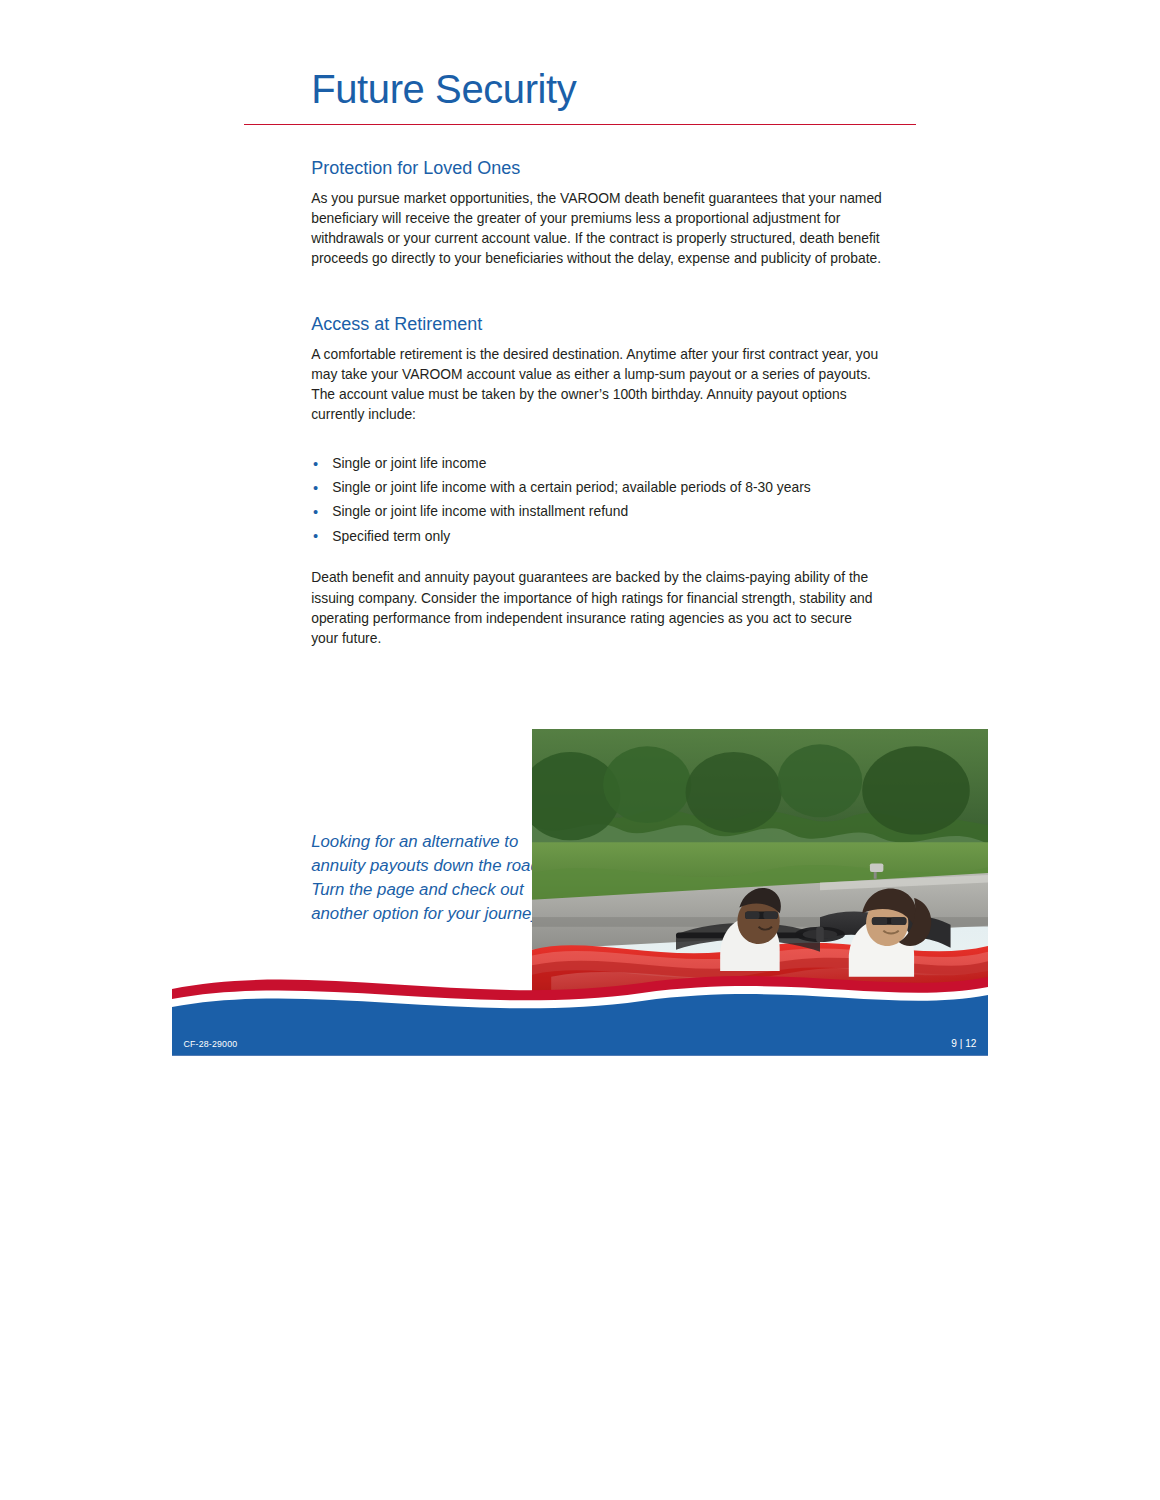Future Security
Protection for Loved Ones
As you pursue market opportunities, the VAROOM death benefit guarantees that your named beneficiary will receive the greater of your premiums less a proportional adjustment for withdrawals or your current account value. If the contract is properly structured, death benefit proceeds go directly to your beneficiaries without the delay, expense and publicity of probate.
Access at Retirement
A comfortable retirement is the desired destination. Anytime after your first contract year, you may take your VAROOM account value as either a lump-sum payout or a series of payouts. The account value must be taken by the owner’s 100th birthday. Annuity payout options currently include:
Single or joint life income
Single or joint life income with a certain period; available periods of 8-30 years
Single or joint life income with installment refund
Specified term only
Death benefit and annuity payout guarantees are backed by the claims-paying ability of the issuing company. Consider the importance of high ratings for financial strength, stability and operating performance from independent insurance rating agencies as you act to secure your future.
Looking for an alternative to annuity payouts down the road? Turn the page and check out another option for your journey.
CF-28-29000
9 | 12